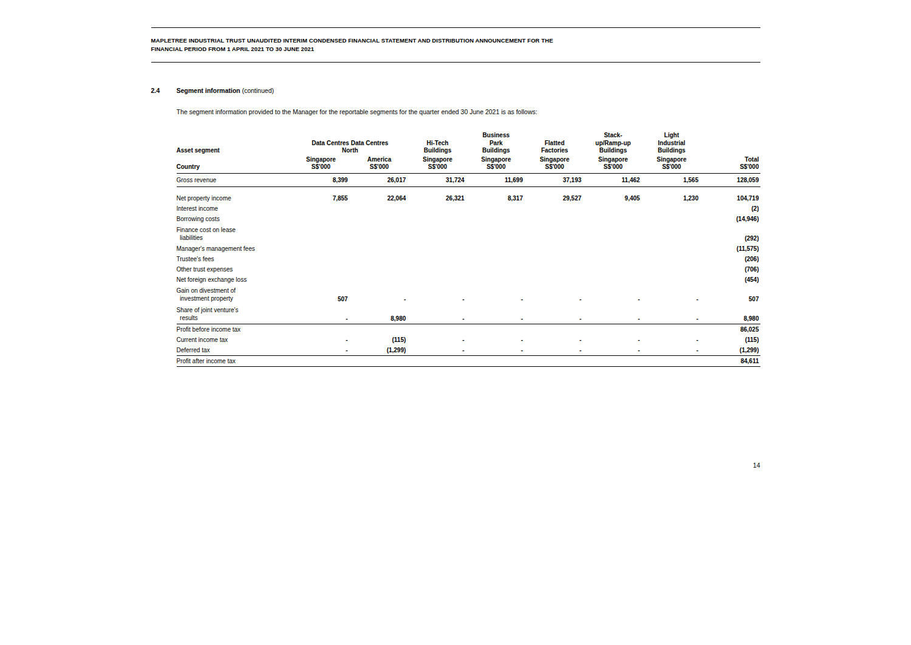MAPLETREE INDUSTRIAL TRUST UNAUDITED INTERIM CONDENSED FINANCIAL STATEMENT AND DISTRIBUTION ANNOUNCEMENT FOR THE
FINANCIAL PERIOD FROM 1 APRIL 2021 TO 30 JUNE 2021
2.4
Segment information (continued)
The segment information provided to the Manager for the reportable segments for the quarter ended 30 June 2021 is as follows:
| Asset segment | Data Centres Data Centres North | Hi-Tech Buildings | Business Park Buildings | Flatted Factories | Stack- up/Ramp-up Buildings | Light Industrial Buildings | |
| --- | --- | --- | --- | --- | --- | --- | --- |
| Country | Singapore S$'000 | America S$'000 | Singapore S$'000 | Singapore S$'000 | Singapore S$'000 | Singapore S$'000 | Singapore S$'000 | Total S$'000 |
| Gross revenue | 8,399 | 26,017 | 31,724 | 11,699 | 37,193 | 11,462 | 1,565 | 128,059 |
| Net property income | 7,855 | 22,064 | 26,321 | 8,317 | 29,527 | 9,405 | 1,230 | 104,719 |
| Interest income | | | | | | | | (2) |
| Borrowing costs | | | | | | | | (14,946) |
| Finance cost on lease liabilities | | | | | | | | (292) |
| Manager's management fees | | | | | | | | (11,575) |
| Trustee's fees | | | | | | | | (206) |
| Other trust expenses | | | | | | | | (706) |
| Net foreign exchange loss | | | | | | | | (454) |
| Gain on divestment of investment property | 507 | - | - | - | - | - | - | 507 |
| Share of joint venture's results | - | 8,980 | - | - | - | - | - | 8,980 |
| Profit before income tax | | | | | | | | 86,025 |
| Current income tax | - | (115) | - | - | - | - | - | (115) |
| Deferred tax | - | (1,299) | - | - | - | - | - | (1,299) |
| Profit after income tax | | | | | | | | 84,611 |
14